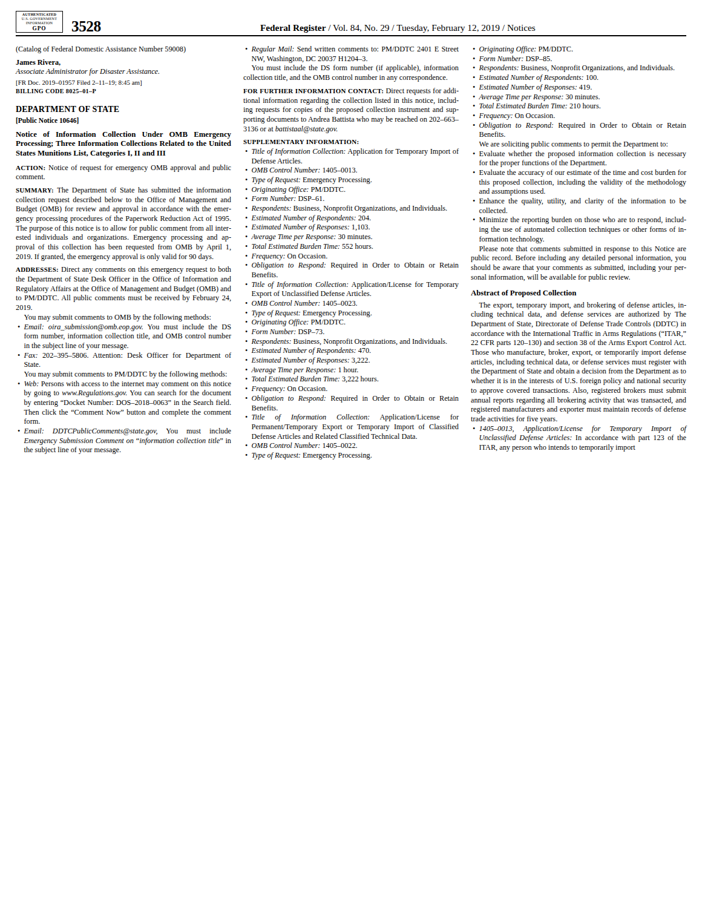AUTHENTICATED
U.S. GOVERNMENT
INFORMATION
GPO
3528
Federal Register / Vol. 84, No. 29 / Tuesday, February 12, 2019 / Notices
(Catalog of Federal Domestic Assistance Number 59008)
James Rivera,
Associate Administrator for Disaster Assistance.
[FR Doc. 2019–01957 Filed 2–11–19; 8:45 am]
BILLING CODE 8025–01–P
DEPARTMENT OF STATE
[Public Notice 10646]
Notice of Information Collection Under OMB Emergency Processing; Three Information Collections Related to the United States Munitions List, Categories I, II and III
ACTION: Notice of request for emergency OMB approval and public comment.
SUMMARY: The Department of State has submitted the information collection request described below to the Office of Management and Budget (OMB) for review and approval in accordance with the emergency processing procedures of the Paperwork Reduction Act of 1995. The purpose of this notice is to allow for public comment from all interested individuals and organizations. Emergency processing and approval of this collection has been requested from OMB by April 1, 2019. If granted, the emergency approval is only valid for 90 days.
ADDRESSES: Direct any comments on this emergency request to both the Department of State Desk Officer in the Office of Information and Regulatory Affairs at the Office of Management and Budget (OMB) and to PM/DDTC. All public comments must be received by February 24, 2019.
You may submit comments to OMB by the following methods:
Email: oira_submission@omb.eop.gov. You must include the DS form number, information collection title, and OMB control number in the subject line of your message.
Fax: 202–395–5806. Attention: Desk Officer for Department of State.
You may submit comments to PM/DDTC by the following methods:
Web: Persons with access to the internet may comment on this notice by going to www.Regulations.gov. You can search for the document by entering “Docket Number: DOS–2018–0063” in the Search field. Then click the “Comment Now” button and complete the comment form.
Email: DDTCPublicComments@state.gov, You must include Emergency Submission Comment on “information collection title” in the subject line of your message.
Regular Mail: Send written comments to: PM/DDTC 2401 E Street NW, Washington, DC 20037 H1204–3.
You must include the DS form number (if applicable), information collection title, and the OMB control number in any correspondence.
FOR FURTHER INFORMATION CONTACT: Direct requests for additional information regarding the collection listed in this notice, including requests for copies of the proposed collection instrument and supporting documents to Andrea Battista who may be reached on 202–663–3136 or at battistaal@state.gov.
SUPPLEMENTARY INFORMATION:
Title of Information Collection: Application for Temporary Import of Defense Articles.
OMB Control Number: 1405–0013.
Type of Request: Emergency Processing.
Originating Office: PM/DDTC.
Form Number: DSP–61.
Respondents: Business, Nonprofit Organizations, and Individuals.
Estimated Number of Respondents: 204.
Estimated Number of Responses: 1,103.
Average Time per Response: 30 minutes.
Total Estimated Burden Time: 552 hours.
Frequency: On Occasion.
Obligation to Respond: Required in Order to Obtain or Retain Benefits.
Title of Information Collection: Application/License for Temporary Export of Unclassified Defense Articles.
OMB Control Number: 1405–0023.
Type of Request: Emergency Processing.
Originating Office: PM/DDTC.
Form Number: DSP–73.
Respondents: Business, Nonprofit Organizations, and Individuals.
Estimated Number of Respondents: 470.
Estimated Number of Responses: 3,222.
Average Time per Response: 1 hour.
Total Estimated Burden Time: 3,222 hours.
Frequency: On Occasion.
Obligation to Respond: Required in Order to Obtain or Retain Benefits.
Title of Information Collection: Application/License for Permanent/Temporary Export or Temporary Import of Classified Defense Articles and Related Classified Technical Data.
OMB Control Number: 1405–0022.
Type of Request: Emergency Processing.
Originating Office: PM/DDTC.
Form Number: DSP–85.
Respondents: Business, Nonprofit Organizations, and Individuals.
Estimated Number of Respondents: 100.
Estimated Number of Responses: 419.
Average Time per Response: 30 minutes.
Total Estimated Burden Time: 210 hours.
Frequency: On Occasion.
Obligation to Respond: Required in Order to Obtain or Retain Benefits.
We are soliciting public comments to permit the Department to:
Evaluate whether the proposed information collection is necessary for the proper functions of the Department.
Evaluate the accuracy of our estimate of the time and cost burden for this proposed collection, including the validity of the methodology and assumptions used.
Enhance the quality, utility, and clarity of the information to be collected.
Minimize the reporting burden on those who are to respond, including the use of automated collection techniques or other forms of information technology.
Please note that comments submitted in response to this Notice are public record. Before including any detailed personal information, you should be aware that your comments as submitted, including your personal information, will be available for public review.
Abstract of Proposed Collection
The export, temporary import, and brokering of defense articles, including technical data, and defense services are authorized by The Department of State, Directorate of Defense Trade Controls (DDTC) in accordance with the International Traffic in Arms Regulations (“ITAR,” 22 CFR parts 120–130) and section 38 of the Arms Export Control Act. Those who manufacture, broker, export, or temporarily import defense articles, including technical data, or defense services must register with the Department of State and obtain a decision from the Department as to whether it is in the interests of U.S. foreign policy and national security to approve covered transactions. Also, registered brokers must submit annual reports regarding all brokering activity that was transacted, and registered manufacturers and exporter must maintain records of defense trade activities for five years.
1405–0013, Application/License for Temporary Import of Unclassified Defense Articles: In accordance with part 123 of the ITAR, any person who intends to temporarily import